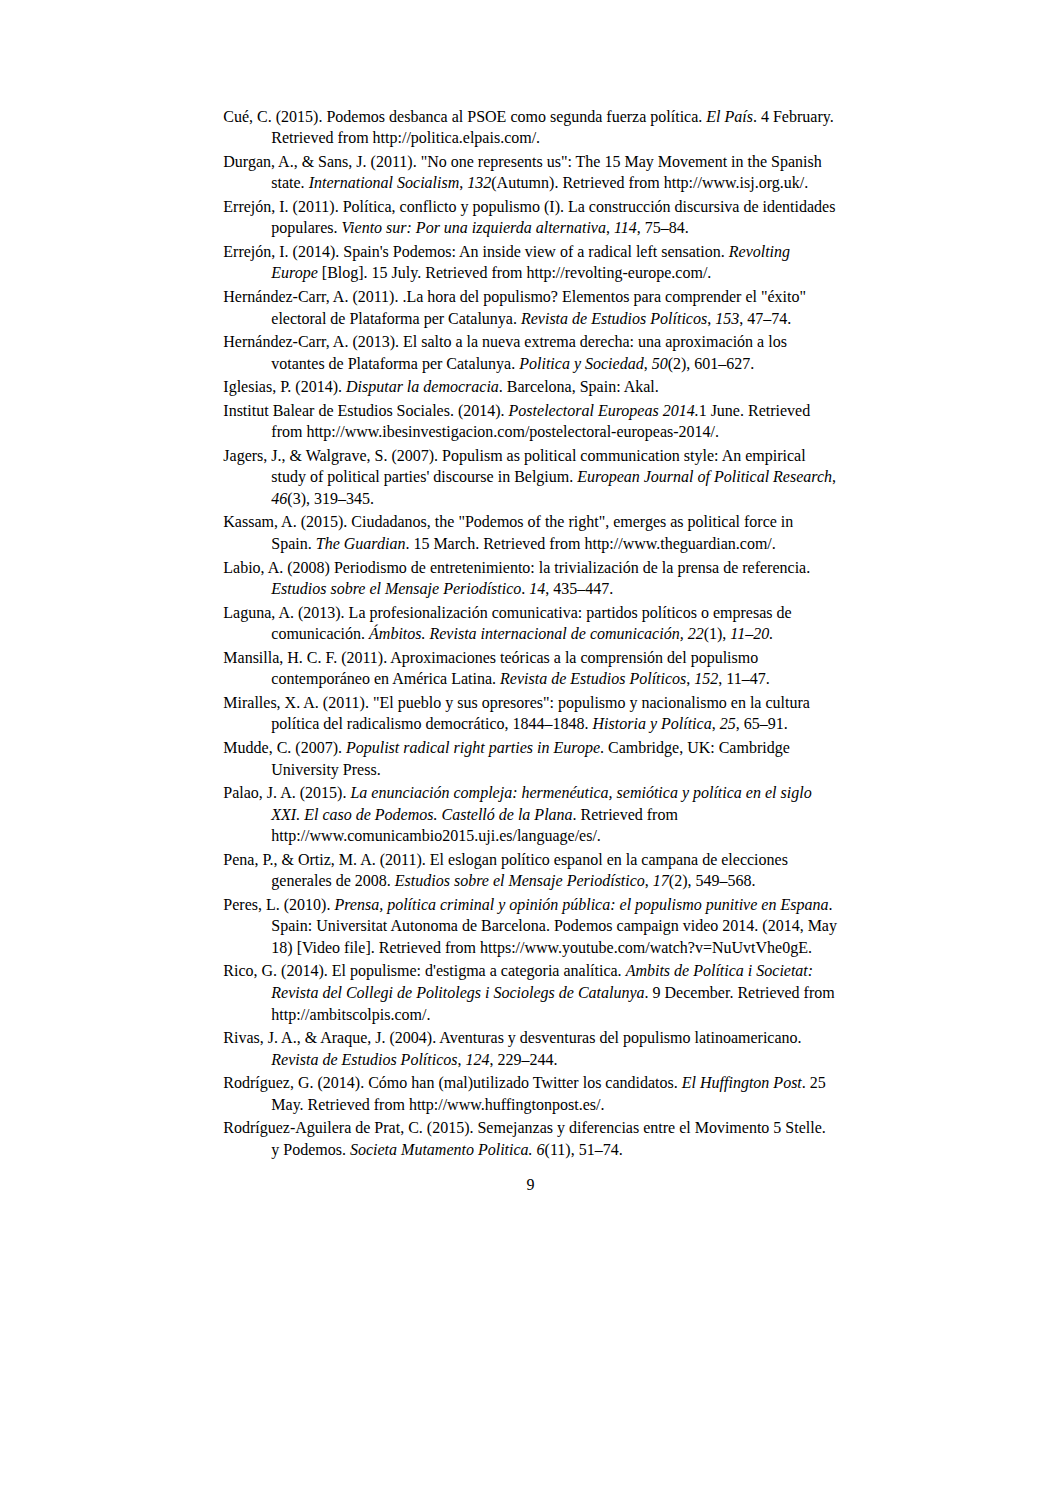Cué, C. (2015). Podemos desbanca al PSOE como segunda fuerza política. El País. 4 February. Retrieved from http://politica.elpais.com/.
Durgan, A., & Sans, J. (2011). "No one represents us": The 15 May Movement in the Spanish state. International Socialism, 132(Autumn). Retrieved from http://www.isj.org.uk/.
Errejón, I. (2011). Política, conflicto y populismo (I). La construcción discursiva de identidades populares. Viento sur: Por una izquierda alternativa, 114, 75–84.
Errejón, I. (2014). Spain's Podemos: An inside view of a radical left sensation. Revolting Europe [Blog]. 15 July. Retrieved from http://revolting-europe.com/.
Hernández-Carr, A. (2011). .La hora del populismo? Elementos para comprender el "éxito" electoral de Plataforma per Catalunya. Revista de Estudios Políticos, 153, 47–74.
Hernández-Carr, A. (2013). El salto a la nueva extrema derecha: una aproximación a los votantes de Plataforma per Catalunya. Politica y Sociedad, 50(2), 601–627.
Iglesias, P. (2014). Disputar la democracia. Barcelona, Spain: Akal.
Institut Balear de Estudios Sociales. (2014). Postelectoral Europeas 2014. 1 June. Retrieved from http://www.ibesinvestigacion.com/postelectoral-europeas-2014/.
Jagers, J., & Walgrave, S. (2007). Populism as political communication style: An empirical study of political parties' discourse in Belgium. European Journal of Political Research, 46(3), 319–345.
Kassam, A. (2015). Ciudadanos, the "Podemos of the right", emerges as political force in Spain. The Guardian. 15 March. Retrieved from http://www.theguardian.com/.
Labio, A. (2008) Periodismo de entretenimiento: la trivialización de la prensa de referencia. Estudios sobre el Mensaje Periodístico. 14, 435–447.
Laguna, A. (2013). La profesionalización comunicativa: partidos políticos o empresas de comunicación. Ámbitos. Revista internacional de comunicación, 22(1), 11–20.
Mansilla, H. C. F. (2011). Aproximaciones teóricas a la comprensión del populismo contemporáneo en América Latina. Revista de Estudios Políticos, 152, 11–47.
Miralles, X. A. (2011). "El pueblo y sus opresores": populismo y nacionalismo en la cultura política del radicalismo democrático, 1844–1848. Historia y Política, 25, 65–91.
Mudde, C. (2007). Populist radical right parties in Europe. Cambridge, UK: Cambridge University Press.
Palao, J. A. (2015). La enunciación compleja: hermenéutica, semiótica y política en el siglo XXI. El caso de Podemos. Castelló de la Plana. Retrieved from http://www.comunicambio2015.uji.es/language/es/.
Pena, P., & Ortiz, M. A. (2011). El eslogan político espanol en la campana de elecciones generales de 2008. Estudios sobre el Mensaje Periodístico, 17(2), 549–568.
Peres, L. (2010). Prensa, política criminal y opinión pública: el populismo punitive en Espana. Spain: Universitat Autonoma de Barcelona. Podemos campaign video 2014. (2014, May 18) [Video file]. Retrieved from https://www.youtube.com/watch?v=NuUvtVhe0gE.
Rico, G. (2014). El populisme: d'estigma a categoria analítica. Ambits de Política i Societat: Revista del Collegi de Politolegs i Sociolegs de Catalunya. 9 December. Retrieved from http://ambitscolpis.com/.
Rivas, J. A., & Araque, J. (2004). Aventuras y desventuras del populismo latinoamericano. Revista de Estudios Políticos, 124, 229–244.
Rodríguez, G. (2014). Cómo han (mal)utilizado Twitter los candidatos. El Huffington Post. 25 May. Retrieved from http://www.huffingtonpost.es/.
Rodríguez-Aguilera de Prat, C. (2015). Semejanzas y diferencias entre el Movimento 5 Stelle. y Podemos. Societa Mutamento Politica. 6(11), 51–74.
9